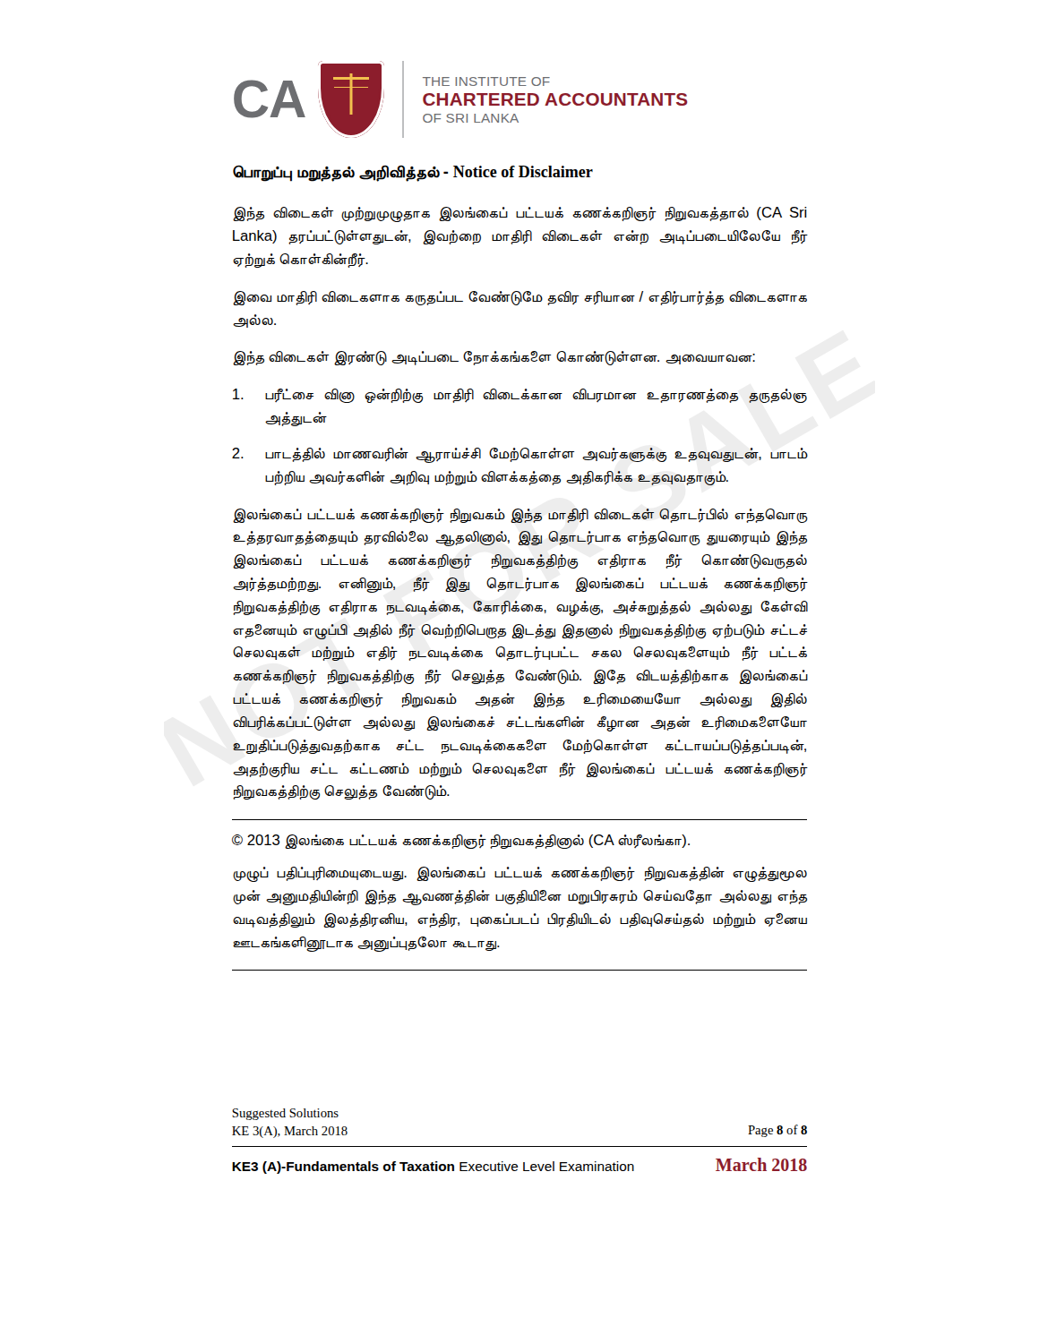NOT FOR SALE
CA
THE INSTITUTE OF
CHARTERED ACCOUNTANTS
OF SRI LANKA
பொறுப்பு மறுத்தல் அறிவித்தல் - Notice of Disclaimer
இந்த விடைகள் முற்றுமுழுதாக இலங்கைப் பட்டயக் கணக்கறிஞர் நிறுவகத்தால் (CA Sri Lanka) தரப்பட்டுள்ளதுடன், இவற்றை மாதிரி விடைகள் என்ற அடிப்படையிலேயே நீர் ஏற்றுக் கொள்கின்றீர்.
இவை மாதிரி விடைகளாக கருதப்பட வேண்டுமே தவிர சரியான / எதிர்பார்த்த விடைகளாக அல்ல.
இந்த விடைகள் இரண்டு அடிப்படை நோக்கங்களை கொண்டுள்ளன. அவையாவன:
1. பரீட்சை வினா ஒன்றிற்கு மாதிரி விடைக்கான விபரமான உதாரணத்தை தருதல்ஞ அத்துடன்
2. பாடத்தில் மாணவரின் ஆராய்ச்சி மேற்கொள்ள அவர்களுக்கு உதவுவதுடன், பாடம் பற்றிய அவர்களின் அறிவு மற்றும் விளக்கத்தை அதிகரிக்க உதவுவதாகும்.
இலங்கைப் பட்டயக் கணக்கறிஞர் நிறுவகம் இந்த மாதிரி விடைகள் தொடர்பில் எந்தவொரு உத்தரவாதத்தையும் தரவில்லை ஆதலினால், இது தொடர்பாக எந்தவொரு துயரையும் இந்த இலங்கைப் பட்டயக் கணக்கறிஞர் நிறுவகத்திற்கு எதிராக நீர் கொண்டுவருதல் அர்த்தமற்றது. எனினும், நீர் இது தொடர்பாக இலங்கைப் பட்டயக் கணக்கறிஞர் நிறுவகத்திற்கு எதிராக நடவடிக்கை, கோரிக்கை, வழக்கு, அச்சுறுத்தல் அல்லது கேள்வி எதனையும் எழுப்பி அதில் நீர் வெற்றிபெறாத இடத்து இதனால் நிறுவகத்திற்கு ஏற்படும் சட்டச் செலவுகள் மற்றும் எதிர் நடவடிக்கை தொடர்புபட்ட சகல செலவுகளையும் நீர் பட்டக் கணக்கறிஞர் நிறுவகத்திற்கு நீர் செலுத்த வேண்டும். இதே விடயத்திற்காக இலங்கைப் பட்டயக் கணக்கறிஞர் நிறுவகம் அதன் இந்த உரிமையையோ அல்லது இதில் விபரிக்கப்பட்டுள்ள அல்லது இலங்கைச் சட்டங்களின் கீழான அதன் உரிமைகளையோ உறுதிப்படுத்துவதற்காக சட்ட நடவடிக்கைகளை மேற்கொள்ள கட்டாயப்படுத்தப்படின், அதற்குரிய சட்ட கட்டணம் மற்றும் செலவுகளை நீர் இலங்கைப் பட்டயக் கணக்கறிஞர் நிறுவகத்திற்கு செலுத்த வேண்டும்.
© 2013 இலங்கை பட்டயக் கணக்கறிஞர் நிறுவகத்தினால் (CA ஸ்ரீலங்கா).
முழுப் பதிப்புரிமையுடையது. இலங்கைப் பட்டயக் கணக்கறிஞர் நிறுவகத்தின் எழுத்துமூல முன் அனுமதியின்றி இந்த ஆவணத்தின் பகுதியினை மறுபிரசுரம் செய்வதோ அல்லது எந்த வடிவத்திலும் இலத்திரனிய, எந்திர, புகைப்படப் பிரதியிடல் பதிவுசெய்தல் மற்றும் ஏனைய ஊடகங்களினூடாக அனுப்புதலோ கூடாது.
Suggested Solutions
KE 3(A), March 2018
Page 8 of 8
KE3 (A)-Fundamentals of Taxation Executive Level Examination
March 2018